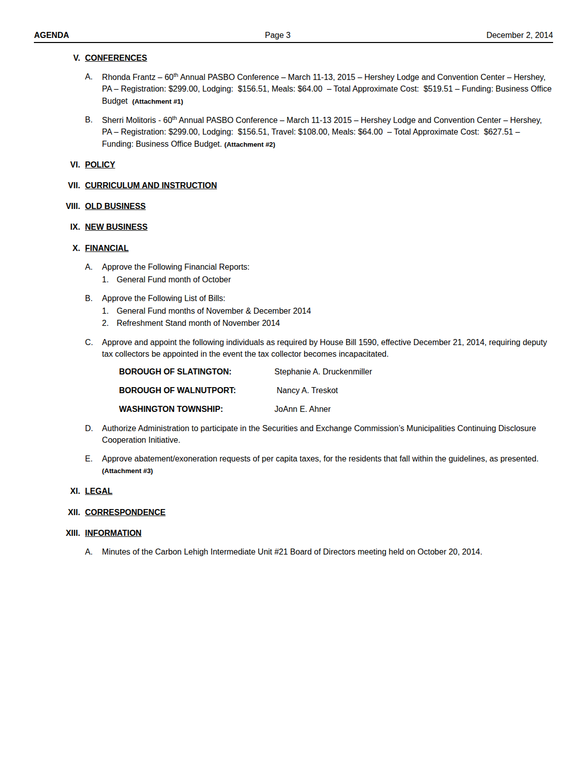AGENDA
Page 3
December 2, 2014
V. CONFERENCES
A. Rhonda Frantz – 60th Annual PASBO Conference – March 11-13, 2015 – Hershey Lodge and Convention Center – Hershey, PA – Registration: $299.00, Lodging: $156.51, Meals: $64.00 – Total Approximate Cost: $519.51 – Funding: Business Office Budget (Attachment #1)
B. Sherri Molitoris - 60th Annual PASBO Conference – March 11-13 2015 – Hershey Lodge and Convention Center – Hershey, PA – Registration: $299.00, Lodging: $156.51, Travel: $108.00, Meals: $64.00 – Total Approximate Cost: $627.51 – Funding: Business Office Budget. (Attachment #2)
VI. POLICY
VII. CURRICULUM AND INSTRUCTION
VIII. OLD BUSINESS
IX. NEW BUSINESS
X. FINANCIAL
A. Approve the Following Financial Reports:
1. General Fund month of October
B. Approve the Following List of Bills:
1. General Fund months of November & December 2014
2. Refreshment Stand month of November 2014
C. Approve and appoint the following individuals as required by House Bill 1590, effective December 21, 2014, requiring deputy tax collectors be appointed in the event the tax collector becomes incapacitated.
BOROUGH OF SLATINGTON:
Stephanie A. Druckenmiller
BOROUGH OF WALNUTPORT:
Nancy A. Treskot
WASHINGTON TOWNSHIP:
JoAnn E. Ahner
D. Authorize Administration to participate in the Securities and Exchange Commission’s Municipalities Continuing Disclosure Cooperation Initiative.
E. Approve abatement/exoneration requests of per capita taxes, for the residents that fall within the guidelines, as presented. (Attachment #3)
XI. LEGAL
XII. CORRESPONDENCE
XIII. INFORMATION
A. Minutes of the Carbon Lehigh Intermediate Unit #21 Board of Directors meeting held on October 20, 2014.